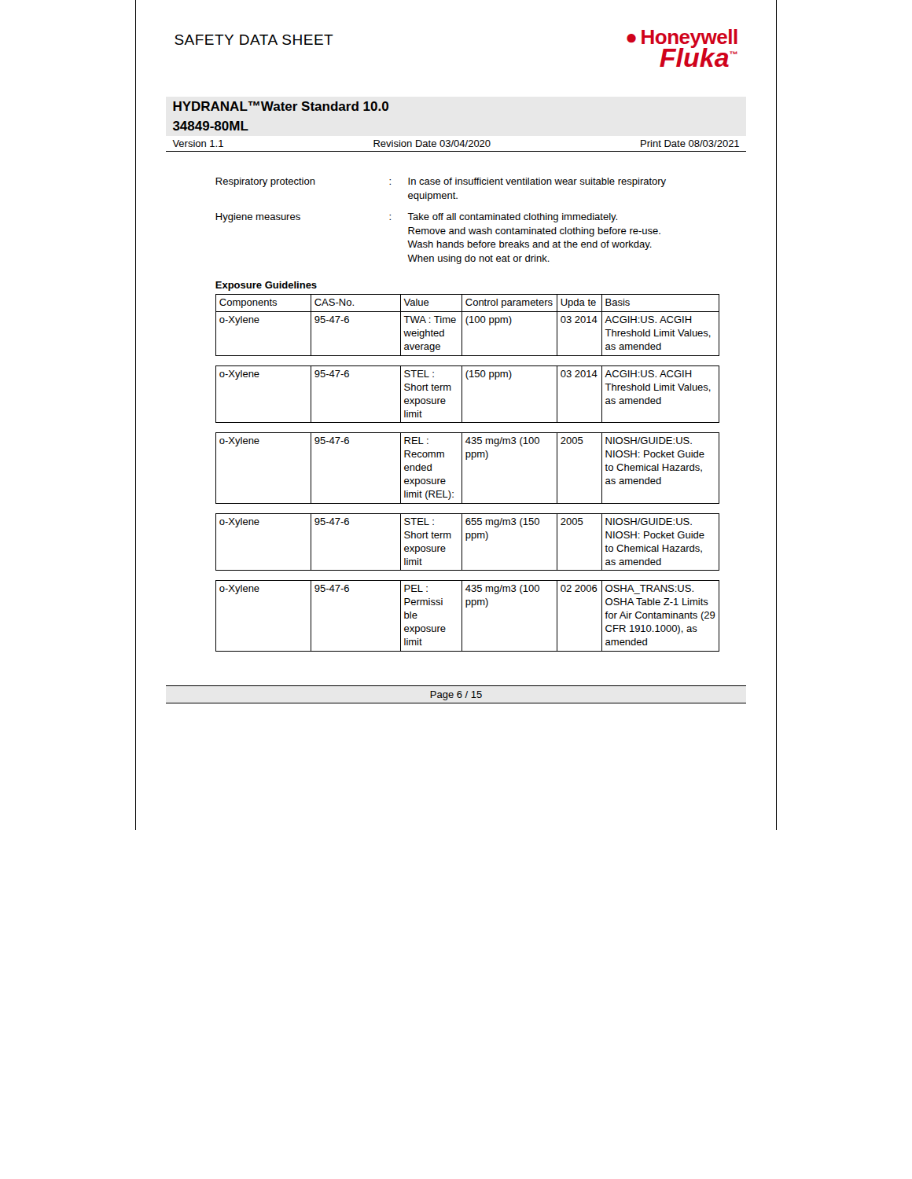SAFETY DATA SHEET
●Honeywell
Fluka™
HYDRANAL™Water Standard 10.0
34849-80ML
Version 1.1 Revision Date 03/04/2020 Print Date 08/03/2021
Respiratory protection
:
In case of insufficient ventilation wear suitable respiratory equipment.
Hygiene measures
:
Take off all contaminated clothing immediately.
Remove and wash contaminated clothing before re-use.
Wash hands before breaks and at the end of workday.
When using do not eat or drink.
Exposure Guidelines
| Components | CAS-No. | Value | Control parameters | Upda te | Basis |
| --- | --- | --- | --- | --- | --- |
| o-Xylene | 95-47-6 | TWA : Time weighted average | (100 ppm) | 03 2014 | ACGIH:US. ACGIH Threshold Limit Values, as amended |
| o-Xylene | 95-47-6 | STEL : Short term exposure limit | (150 ppm) | 03 2014 | ACGIH:US. ACGIH Threshold Limit Values, as amended |
| o-Xylene | 95-47-6 | REL : Recomm ended exposure limit (REL): | 435 mg/m3 (100 ppm) | 2005 | NIOSH/GUIDE:US. NIOSH: Pocket Guide to Chemical Hazards, as amended |
| o-Xylene | 95-47-6 | STEL : Short term exposure limit | 655 mg/m3 (150 ppm) | 2005 | NIOSH/GUIDE:US. NIOSH: Pocket Guide to Chemical Hazards, as amended |
| o-Xylene | 95-47-6 | PEL : Permissi ble exposure limit | 435 mg/m3 (100 ppm) | 02 2006 | OSHA_TRANS:US. OSHA Table Z-1 Limits for Air Contaminants (29 CFR 1910.1000), as amended |
Page 6 / 15